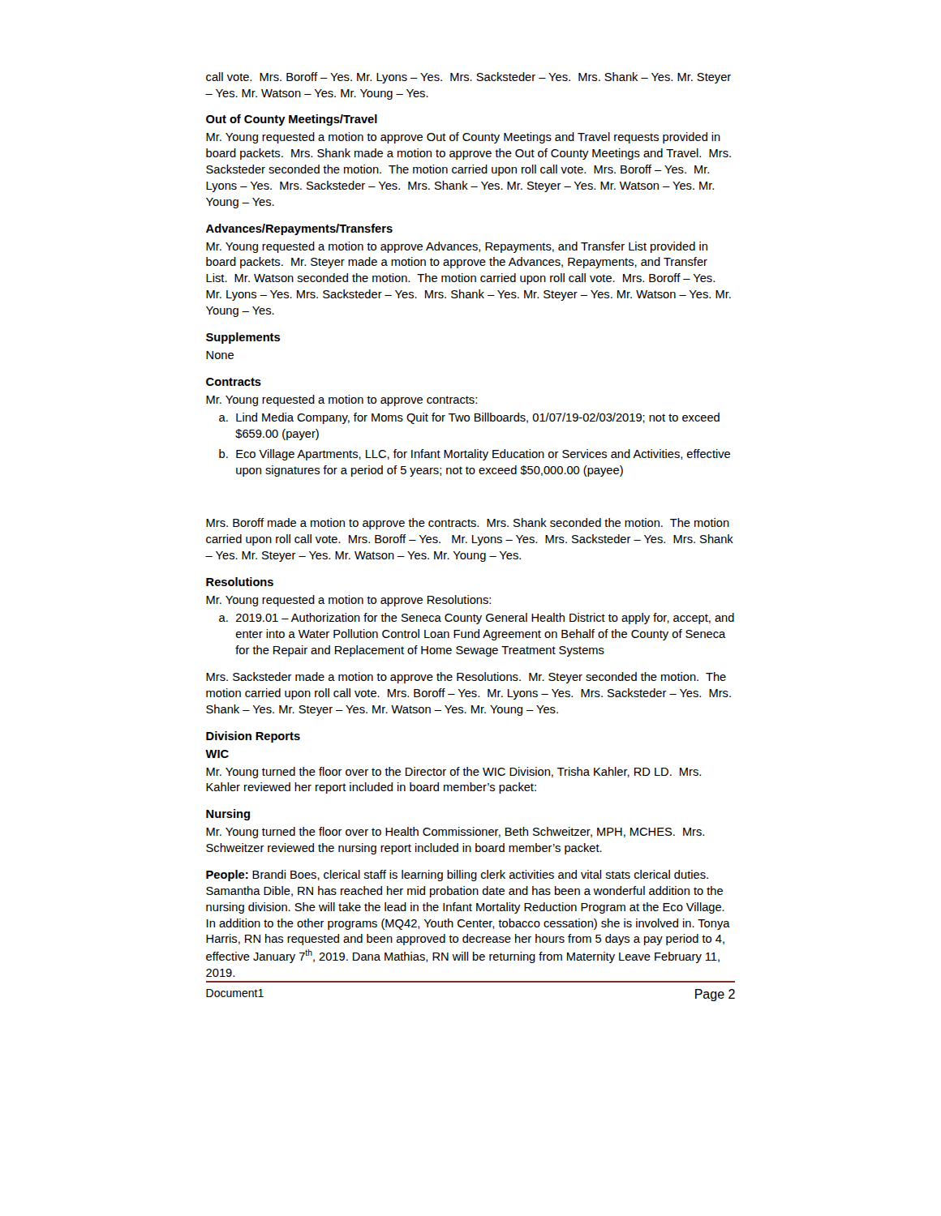call vote. Mrs. Boroff – Yes. Mr. Lyons – Yes. Mrs. Sacksteder – Yes. Mrs. Shank – Yes. Mr. Steyer – Yes. Mr. Watson – Yes. Mr. Young – Yes.
Out of County Meetings/Travel
Mr. Young requested a motion to approve Out of County Meetings and Travel requests provided in board packets. Mrs. Shank made a motion to approve the Out of County Meetings and Travel. Mrs. Sacksteder seconded the motion. The motion carried upon roll call vote. Mrs. Boroff – Yes. Mr. Lyons – Yes. Mrs. Sacksteder – Yes. Mrs. Shank – Yes. Mr. Steyer – Yes. Mr. Watson – Yes. Mr. Young – Yes.
Advances/Repayments/Transfers
Mr. Young requested a motion to approve Advances, Repayments, and Transfer List provided in board packets. Mr. Steyer made a motion to approve the Advances, Repayments, and Transfer List. Mr. Watson seconded the motion. The motion carried upon roll call vote. Mrs. Boroff – Yes. Mr. Lyons – Yes. Mrs. Sacksteder – Yes. Mrs. Shank – Yes. Mr. Steyer – Yes. Mr. Watson – Yes. Mr. Young – Yes.
Supplements
None
Contracts
Mr. Young requested a motion to approve contracts:
Lind Media Company, for Moms Quit for Two Billboards, 01/07/19-02/03/2019; not to exceed $659.00 (payer)
Eco Village Apartments, LLC, for Infant Mortality Education or Services and Activities, effective upon signatures for a period of 5 years; not to exceed $50,000.00 (payee)
Mrs. Boroff made a motion to approve the contracts. Mrs. Shank seconded the motion. The motion carried upon roll call vote. Mrs. Boroff – Yes. Mr. Lyons – Yes. Mrs. Sacksteder – Yes. Mrs. Shank – Yes. Mr. Steyer – Yes. Mr. Watson – Yes. Mr. Young – Yes.
Resolutions
Mr. Young requested a motion to approve Resolutions:
2019.01 – Authorization for the Seneca County General Health District to apply for, accept, and enter into a Water Pollution Control Loan Fund Agreement on Behalf of the County of Seneca for the Repair and Replacement of Home Sewage Treatment Systems
Mrs. Sacksteder made a motion to approve the Resolutions. Mr. Steyer seconded the motion. The motion carried upon roll call vote. Mrs. Boroff – Yes. Mr. Lyons – Yes. Mrs. Sacksteder – Yes. Mrs. Shank – Yes. Mr. Steyer – Yes. Mr. Watson – Yes. Mr. Young – Yes.
Division Reports
WIC
Mr. Young turned the floor over to the Director of the WIC Division, Trisha Kahler, RD LD. Mrs. Kahler reviewed her report included in board member’s packet:
Nursing
Mr. Young turned the floor over to Health Commissioner, Beth Schweitzer, MPH, MCHES. Mrs. Schweitzer reviewed the nursing report included in board member’s packet.
People: Brandi Boes, clerical staff is learning billing clerk activities and vital stats clerical duties. Samantha Dible, RN has reached her mid probation date and has been a wonderful addition to the nursing division. She will take the lead in the Infant Mortality Reduction Program at the Eco Village. In addition to the other programs (MQ42, Youth Center, tobacco cessation) she is involved in. Tonya Harris, RN has requested and been approved to decrease her hours from 5 days a pay period to 4, effective January 7th, 2019. Dana Mathias, RN will be returning from Maternity Leave February 11, 2019.
Document1 Page 2